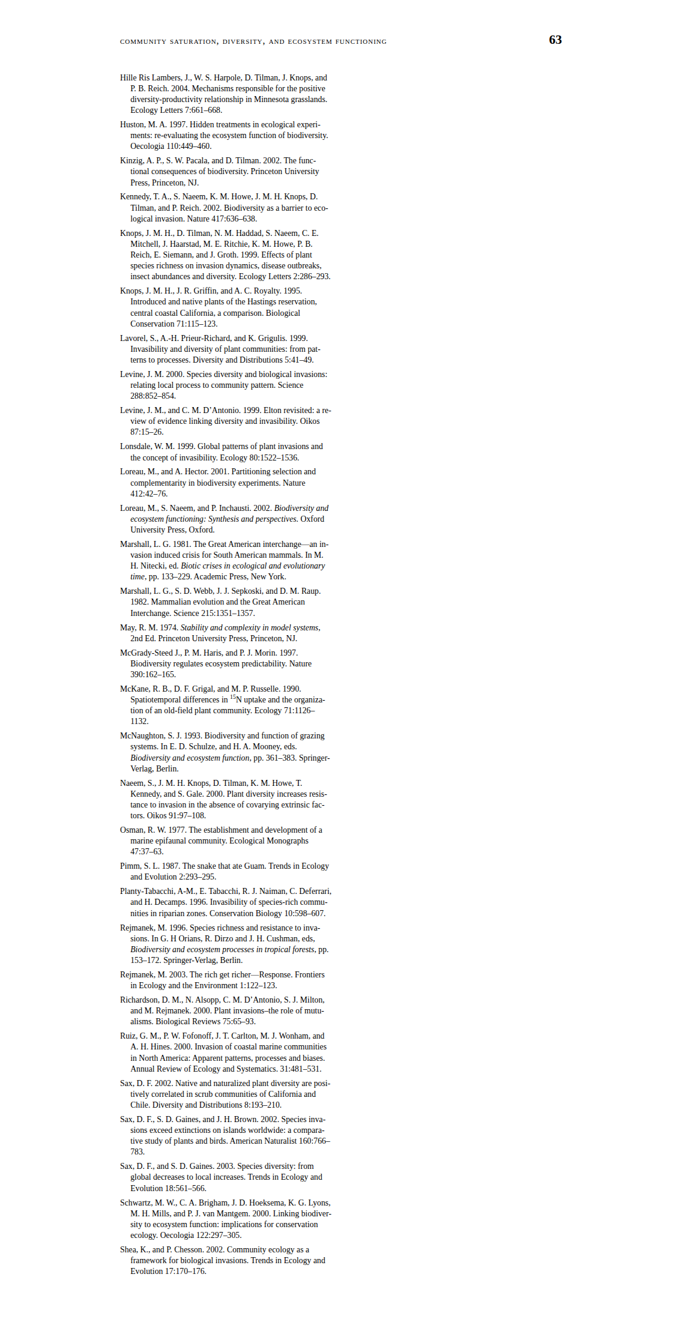community saturation, diversity, and ecosystem functioning 63
Hille Ris Lambers, J., W. S. Harpole, D. Tilman, J. Knops, and P. B. Reich. 2004. Mechanisms responsible for the positive diversity-productivity relationship in Minnesota grasslands. Ecology Letters 7:661–668.
Huston, M. A. 1997. Hidden treatments in ecological experiments: re-evaluating the ecosystem function of biodiversity. Oecologia 110:449–460.
Kinzig, A. P., S. W. Pacala, and D. Tilman. 2002. The functional consequences of biodiversity. Princeton University Press, Princeton, NJ.
Kennedy, T. A., S. Naeem, K. M. Howe, J. M. H. Knops, D. Tilman, and P. Reich. 2002. Biodiversity as a barrier to ecological invasion. Nature 417:636–638.
Knops, J. M. H., D. Tilman, N. M. Haddad, S. Naeem, C. E. Mitchell, J. Haarstad, M. E. Ritchie, K. M. Howe, P. B. Reich, E. Siemann, and J. Groth. 1999. Effects of plant species richness on invasion dynamics, disease outbreaks, insect abundances and diversity. Ecology Letters 2:286–293.
Knops, J. M. H., J. R. Griffin, and A. C. Royalty. 1995. Introduced and native plants of the Hastings reservation, central coastal California, a comparison. Biological Conservation 71:115–123.
Lavorel, S., A.-H. Prieur-Richard, and K. Grigulis. 1999. Invasibility and diversity of plant communities: from patterns to processes. Diversity and Distributions 5:41–49.
Levine, J. M. 2000. Species diversity and biological invasions: relating local process to community pattern. Science 288:852–854.
Levine, J. M., and C. M. D’Antonio. 1999. Elton revisited: a review of evidence linking diversity and invasibility. Oikos 87:15–26.
Lonsdale, W. M. 1999. Global patterns of plant invasions and the concept of invasibility. Ecology 80:1522–1536.
Loreau, M., and A. Hector. 2001. Partitioning selection and complementarity in biodiversity experiments. Nature 412:42–76.
Loreau, M., S. Naeem, and P. Inchausti. 2002. Biodiversity and ecosystem functioning: Synthesis and perspectives. Oxford University Press, Oxford.
Marshall, L. G. 1981. The Great American interchange—an invasion induced crisis for South American mammals. In M. H. Nitecki, ed. Biotic crises in ecological and evolutionary time, pp. 133–229. Academic Press, New York.
Marshall, L. G., S. D. Webb, J. J. Sepkoski, and D. M. Raup. 1982. Mammalian evolution and the Great American Interchange. Science 215:1351–1357.
May, R. M. 1974. Stability and complexity in model systems, 2nd Ed. Princeton University Press, Princeton, NJ.
McGrady-Steed J., P. M. Haris, and P. J. Morin. 1997. Biodiversity regulates ecosystem predictability. Nature 390:162–165.
McKane, R. B., D. F. Grigal, and M. P. Russelle. 1990. Spatiotemporal differences in 15N uptake and the organization of an old-field plant community. Ecology 71:1126–1132.
McNaughton, S. J. 1993. Biodiversity and function of grazing systems. In E. D. Schulze, and H. A. Mooney, eds. Biodiversity and ecosystem function, pp. 361–383. Springer-Verlag, Berlin.
Naeem, S., J. M. H. Knops, D. Tilman, K. M. Howe, T. Kennedy, and S. Gale. 2000. Plant diversity increases resistance to invasion in the absence of covarying extrinsic factors. Oikos 91:97–108.
Osman, R. W. 1977. The establishment and development of a marine epifaunal community. Ecological Monographs 47:37–63.
Pimm, S. L. 1987. The snake that ate Guam. Trends in Ecology and Evolution 2:293–295.
Planty-Tabacchi, A-M., E. Tabacchi, R. J. Naiman, C. Deferrari, and H. Decamps. 1996. Invasibility of species-rich communities in riparian zones. Conservation Biology 10:598–607.
Rejmanek, M. 1996. Species richness and resistance to invasions. In G. H Orians, R. Dirzo and J. H. Cushman, eds, Biodiversity and ecosystem processes in tropical forests, pp. 153–172. Springer-Verlag, Berlin.
Rejmanek, M. 2003. The rich get richer—Response. Frontiers in Ecology and the Environment 1:122–123.
Richardson, D. M., N. Alsopp, C. M. D’Antonio, S. J. Milton, and M. Rejmanek. 2000. Plant invasions–the role of mutualisms. Biological Reviews 75:65–93.
Ruiz, G. M., P. W. Fofonoff, J. T. Carlton, M. J. Wonham, and A. H. Hines. 2000. Invasion of coastal marine communities in North America: Apparent patterns, processes and biases. Annual Review of Ecology and Systematics. 31:481–531.
Sax, D. F. 2002. Native and naturalized plant diversity are positively correlated in scrub communities of California and Chile. Diversity and Distributions 8:193–210.
Sax, D. F., S. D. Gaines, and J. H. Brown. 2002. Species invasions exceed extinctions on islands worldwide: a comparative study of plants and birds. American Naturalist 160:766–783.
Sax, D. F., and S. D. Gaines. 2003. Species diversity: from global decreases to local increases. Trends in Ecology and Evolution 18:561–566.
Schwartz, M. W., C. A. Brigham, J. D. Hoeksema, K. G. Lyons, M. H. Mills, and P. J. van Mantgem. 2000. Linking biodiversity to ecosystem function: implications for conservation ecology. Oecologia 122:297–305.
Shea, K., and P. Chesson. 2002. Community ecology as a framework for biological invasions. Trends in Ecology and Evolution 17:170–176.